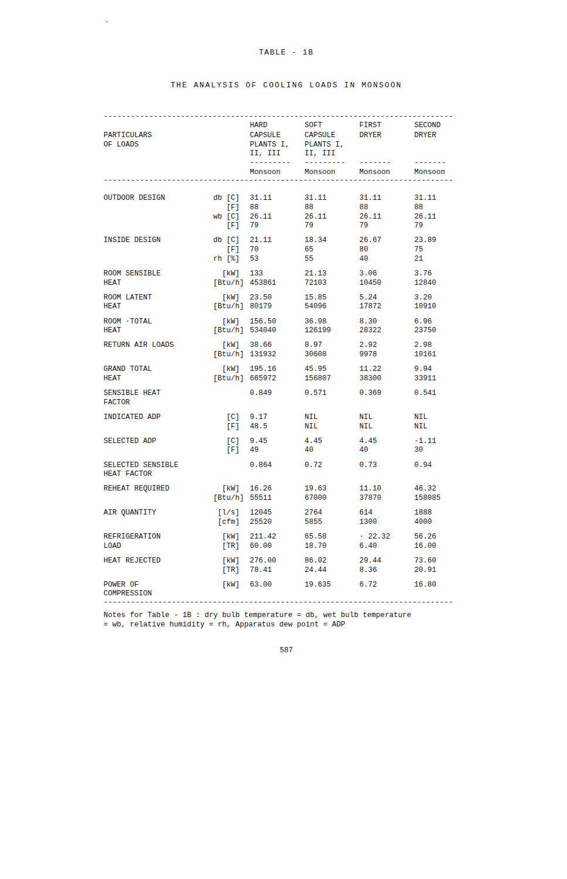.
TABLE - 1B
THE ANALYSIS OF COOLING LOADS IN MONSOON
| ----------------------------------------------------------------------------- |
| | | HARD | SOFT | FIRST | SECOND |
| PARTICULARS | | CAPSULE | CAPSULE | DRYER | DRYER |
| OF LOADS | | PLANTS I, | PLANTS I, | | |
| | | II, III | II, III | | |
| | | --------- | --------- | ------- | ------- |
| | | Monsoon | Monsoon | Monsoon | Monsoon |
| ----------------------------------------------------------------------------- |
| OUTDOOR DESIGN | db [C] | 31.11 | 31.11 | 31.11 | 31.11 |
| | [F] | 88 | 88 | 88 | 88 |
| | wb [C] | 26.11 | 26.11 | 26.11 | 26.11 |
| | [F] | 79 | 79 | 79 | 79 |
| INSIDE DESIGN | db [C] | 21.11 | 18.34 | 26.67 | 23.89 |
| | [F] | 70 | 65 | 80 | 75 |
| | rh [%] | 53 | 55 | 40 | 21 |
| ROOM SENSIBLE | [kW] | 133 | 21.13 | 3.06 | 3.76 |
| HEAT | [Btu/h] | 453861 | 72103 | 10450 | 12840 |
| ROOM LATENT | [kW] | 23.50 | 15.85 | 5.24 | 3.20 |
| HEAT | [Btu/h] | 80179 | 54096 | 17872 | 10910 |
| ROOM ·TOTAL | [kW] | 156.50 | 36.98 | 8.30 | 6.96 |
| HEAT | [Btu/h] | 534040 | 126199 | 28322 | 23750 |
| RETURN AIR LOADS | [kW] | 38.66 | 8.97 | 2.92 | 2.98 |
| | [Btu/h] | 131932 | 30608 | 9978 | 10161 |
| GRAND TOTAL | [kW] | 195.16 | 45.95 | 11.22 | 9.94 |
| HEAT | [Btu/h] | 665972 | 156807 | 38300 | 33911 |
| SENSIBLE HEAT | | 0.849 | 0.571 | 0.369 | 0.541 |
| FACTOR | | | | | |
| INDICATED ADP | [C] | 9.17 | NIL | NIL | NIL |
| | [F] | 48.5 | NIL | NIL | NIL |
| SELECTED ADP | [C] | 9.45 | 4.45 | 4.45 | -1.11 |
| | [F] | 49 | 40 | 40 | 30 |
| SELECTED SENSIBLE | | 0.864 | 0.72 | 0.73 | 0.94 |
| HEAT FACTOR | | | | | |
| REHEAT REQUIRED | [kW] | 16.26 | 19.63 | 11.10 | 46.32 |
| | [Btu/h] | 55511 | 67000 | 37870 | 158085 |
| AIR QUANTITY | [l/s] | 12045 | 2764 | 614 | 1888 |
| | [cfm] | 25520 | 5855 | 1300 | 4000 |
| REFRIGERATION | [kW] | 211.42 | 65.58 | · 22.32 | 56.26 |
| LOAD | [TR] | 60.00 | 18.70 | 6.40 | 16.00 |
| HEAT REJECTED | [kW] | 276.00 | 86.02 | 29.44 | 73.60 |
| | [TR] | 78.41 | 24.44 | 8.36 | 20.91 |
| POWER OF | [kW] | 63.00 | 19.635 | 6.72 | 16.80 |
| COMPRESSION | | | | | |
| ----------------------------------------------------------------------------- |
Notes for Table - 1B : dry bulb temperature = db, wet bulb temperature
= wb, relative humidity = rh, Apparatus dew point = ADP
587